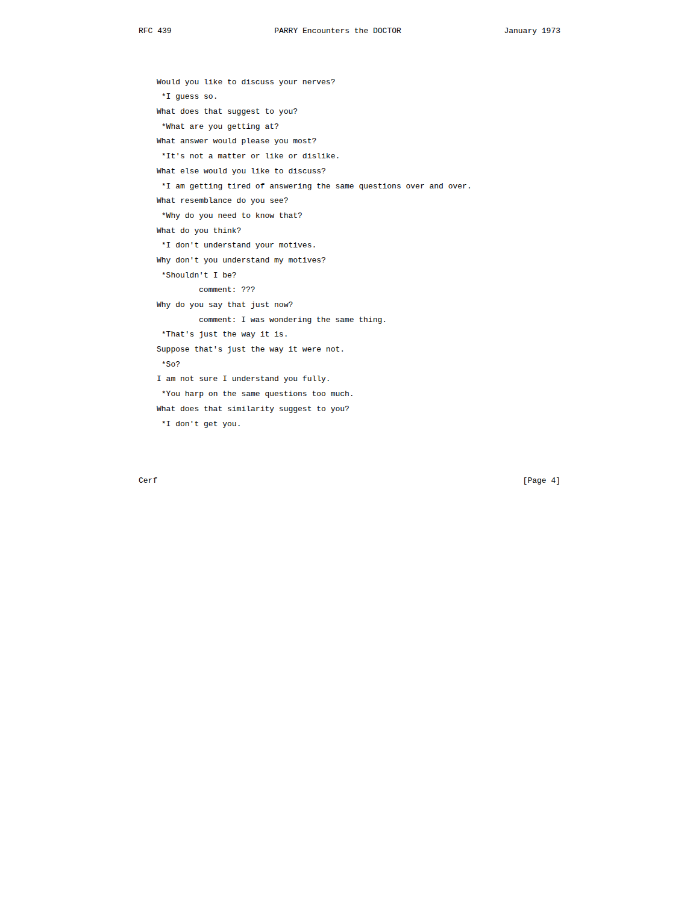RFC 439 PARRY Encounters the DOCTOR January 1973
Would you like to discuss your nerves?
*I guess so.
What does that suggest to you?
*What are you getting at?
What answer would please you most?
*It's not a matter or like or dislike.
What else would you like to discuss?
*I am getting tired of answering the same questions over and over.
What resemblance do you see?
*Why do you need to know that?
What do you think?
*I don't understand your motives.
Why don't you understand my motives?
*Shouldn't I be?
comment: ???
Why do you say that just now?
comment: I was wondering the same thing.
*That's just the way it is.
Suppose that's just the way it were not.
*So?
I am not sure I understand you fully.
*You harp on the same questions too much.
What does that similarity suggest to you?
*I don't get you.
Cerf [Page 4]